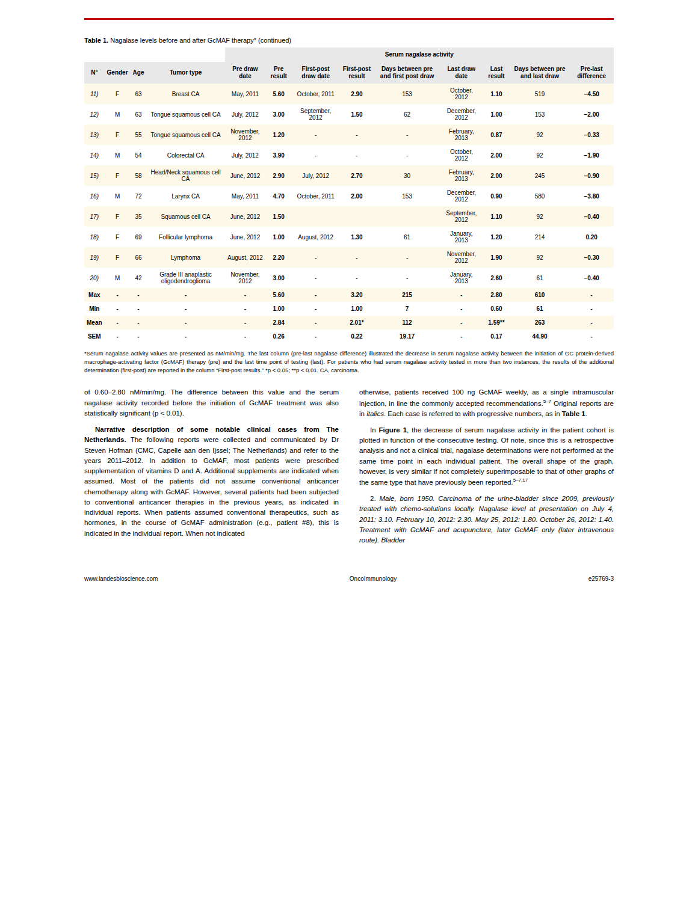Table 1. Nagalase levels before and after GcMAF therapy* (continued)
| | Serum nagalase activity |
| --- | --- |
| N° | Gender | Age | Tumor type | Pre draw date | Pre result | First-post draw date | First-post result | Days between pre and first post draw | Last draw date | Last result | Days between pre and last draw | Pre-last difference |
| 11) | F | 63 | Breast CA | May, 2011 | 5.60 | October, 2011 | 2.90 | 153 | October, 2012 | 1.10 | 519 | −4.50 |
| 12) | M | 63 | Tongue squamous cell CA | July, 2012 | 3.00 | September, 2012 | 1.50 | 62 | December, 2012 | 1.00 | 153 | −2.00 |
| 13) | F | 55 | Tongue squamous cell CA | November, 2012 | 1.20 | - | - | - | February, 2013 | 0.87 | 92 | −0.33 |
| 14) | M | 54 | Colorectal CA | July, 2012 | 3.90 | - | - | - | October, 2012 | 2.00 | 92 | −1.90 |
| 15) | F | 58 | Head/Neck squamous cell CA | June, 2012 | 2.90 | July, 2012 | 2.70 | 30 | February, 2013 | 2.00 | 245 | −0.90 |
| 16) | M | 72 | Larynx CA | May, 2011 | 4.70 | October, 2011 | 2.00 | 153 | December, 2012 | 0.90 | 580 | −3.80 |
| 17) | F | 35 | Squamous cell CA | June, 2012 | 1.50 | | | | September, 2012 | 1.10 | 92 | −0.40 |
| 18) | F | 69 | Follicular lymphoma | June, 2012 | 1.00 | August, 2012 | 1.30 | 61 | January, 2013 | 1.20 | 214 | 0.20 |
| 19) | F | 66 | Lymphoma | August, 2012 | 2.20 | - | - | - | November, 2012 | 1.90 | 92 | −0.30 |
| 20) | M | 42 | Grade III anaplastic oligodendroglioma | November, 2012 | 3.00 | - | - | - | January, 2013 | 2.60 | 61 | −0.40 |
| Max | - | - | - | - | 5.60 | - | 3.20 | 215 | - | 2.80 | 610 | - |
| Min | - | - | - | - | 1.00 | - | 1.00 | 7 | - | 0.60 | 61 | - |
| Mean | - | - | - | - | 2.84 | - | 2.01* | 112 | - | 1.59** | 263 | - |
| SEM | - | - | - | - | 0.26 | - | 0.22 | 19.17 | - | 0.17 | 44.90 | - |
*Serum nagalase activity values are presented as nM/min/mg. The last column (pre-last nagalase difference) illustrated the decrease in serum nagalase activity between the initiation of GC protein-derived macrophage-activating factor (GcMAF) therapy (pre) and the last time point of testing (last). For patients who had serum nagalase activity tested in more than two instances, the results of the additional determination (first-post) are reported in the column “First-post results.” *p < 0.05; **p < 0.01. CA, carcinoma.
of 0.60–2.80 nM/min/mg. The difference between this value and the serum nagalase activity recorded before the initiation of GcMAF treatment was also statistically significant (p < 0.01).
Narrative description of some notable clinical cases from The Netherlands. The following reports were collected and communicated by Dr Steven Hofman (CMC, Capelle aan den Ijssel; The Netherlands) and refer to the years 2011–2012. In addition to GcMAF, most patients were prescribed supplementation of vitamins D and A. Additional supplements are indicated when assumed. Most of the patients did not assume conventional anticancer chemotherapy along with GcMAF. However, several patients had been subjected to conventional anticancer therapies in the previous years, as indicated in individual reports. When patients assumed conventional therapeutics, such as hormones, in the course of GcMAF administration (e.g., patient #8), this is indicated in the individual report. When not indicated
otherwise, patients received 100 ng GcMAF weekly, as a single intramuscular injection, in line the commonly accepted recommendations.5–7 Original reports are in italics. Each case is referred to with progressive numbers, as in Table 1.
In Figure 1, the decrease of serum nagalase activity in the patient cohort is plotted in function of the consecutive testing. Of note, since this is a retrospective analysis and not a clinical trial, nagalase determinations were not performed at the same time point in each individual patient. The overall shape of the graph, however, is very similar if not completely superimposable to that of other graphs of the same type that have previously been reported.5–7,17
2. Male, born 1950. Carcinoma of the urine-bladder since 2009, previously treated with chemo-solutions locally. Nagalase level at presentation on July 4, 2011: 3.10. February 10, 2012: 2.30. May 25, 2012: 1.80. October 26, 2012: 1.40. Treatment with GcMAF and acupuncture, later GcMAF only (later intravenous route). Bladder
www.landesbioscience.com
OncoImmunology
e25769-3